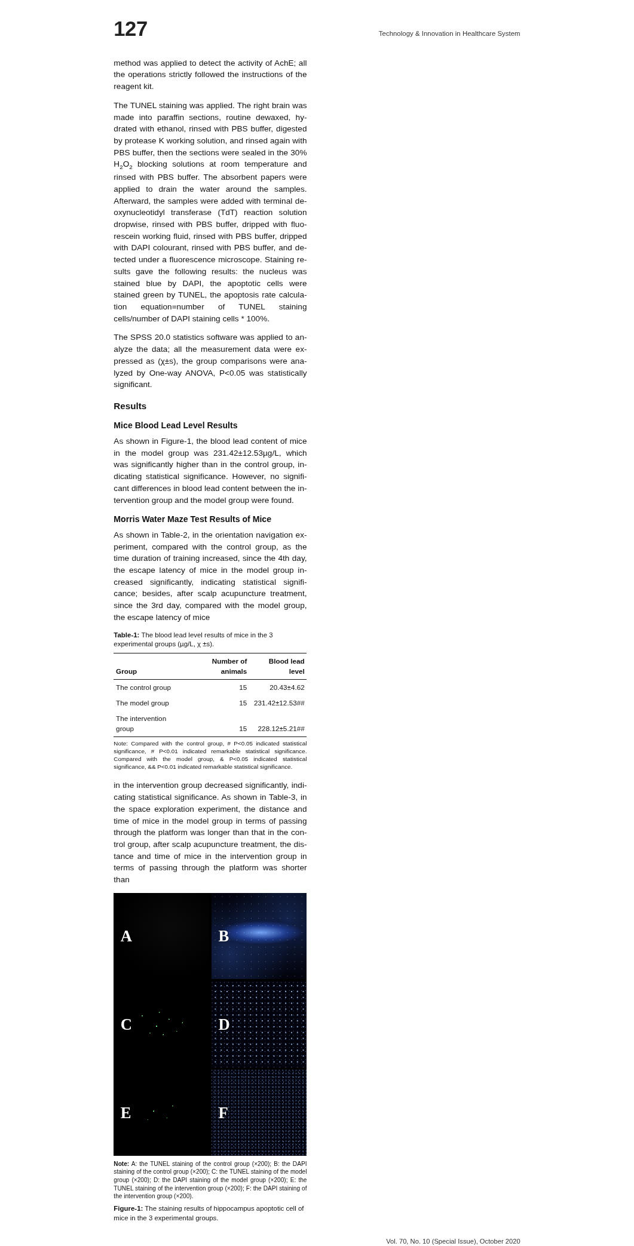127
Technology & Innovation in Healthcare System
method was applied to detect the activity of AchE; all the operations strictly followed the instructions of the reagent kit.
The TUNEL staining was applied. The right brain was made into paraffin sections, routine dewaxed, hydrated with ethanol, rinsed with PBS buffer, digested by protease K working solution, and rinsed again with PBS buffer, then the sections were sealed in the 30% H2O2 blocking solutions at room temperature and rinsed with PBS buffer. The absorbent papers were applied to drain the water around the samples. Afterward, the samples were added with terminal deoxynucleotidyl transferase (TdT) reaction solution dropwise, rinsed with PBS buffer, dripped with fluorescein working fluid, rinsed with PBS buffer, dripped with DAPI colourant, rinsed with PBS buffer, and detected under a fluorescence microscope. Staining results gave the following results: the nucleus was stained blue by DAPI, the apoptotic cells were stained green by TUNEL, the apoptosis rate calculation equation=number of TUNEL staining cells/number of DAPI staining cells * 100%.
The SPSS 20.0 statistics software was applied to analyze the data; all the measurement data were expressed as (χ±s), the group comparisons were analyzed by One-way ANOVA, P<0.05 was statistically significant.
Results
Mice Blood Lead Level Results
As shown in Figure-1, the blood lead content of mice in the model group was 231.42±12.53µg/L, which was significantly higher than in the control group, indicating statistical significance. However, no significant differences in blood lead content between the intervention group and the model group were found.
Morris Water Maze Test Results of Mice
As shown in Table-2, in the orientation navigation experiment, compared with the control group, as the time duration of training increased, since the 4th day, the escape latency of mice in the model group increased significantly, indicating statistical significance; besides, after scalp acupuncture treatment, since the 3rd day, compared with the model group, the escape latency of mice
Table-1: The blood lead level results of mice in the 3 experimental groups (µg/L, χ ±s).
| Group | Number of animals | Blood lead level |
| --- | --- | --- |
| The control group | 15 | 20.43±4.62 |
| The model group | 15 | 231.42±12.53## |
| The intervention group | 15 | 228.12±5.21## |
Note: Compared with the control group, # P<0.05 indicated statistical significance, # P<0.01 indicated remarkable statistical significance. Compared with the model group, & P<0.05 indicated statistical significance, && P<0.01 indicated remarkable statistical significance.
in the intervention group decreased significantly, indicating statistical significance. As shown in Table-3, in the space exploration experiment, the distance and time of mice in the model group in terms of passing through the platform was longer than that in the control group, after scalp acupuncture treatment, the distance and time of mice in the intervention group in terms of passing through the platform was shorter than
A
B
C
D
E
F
Note: A: the TUNEL staining of the control group (×200); B: the DAPI staining of the control group (×200); C: the TUNEL staining of the model group (×200); D: the DAPI staining of the model group (×200); E: the TUNEL staining of the intervention group (×200); F: the DAPI staining of the intervention group (×200).
Figure-1: The staining results of hippocampus apoptotic cell of mice in the 3 experimental groups.
Vol. 70, No. 10 (Special Issue), October 2020